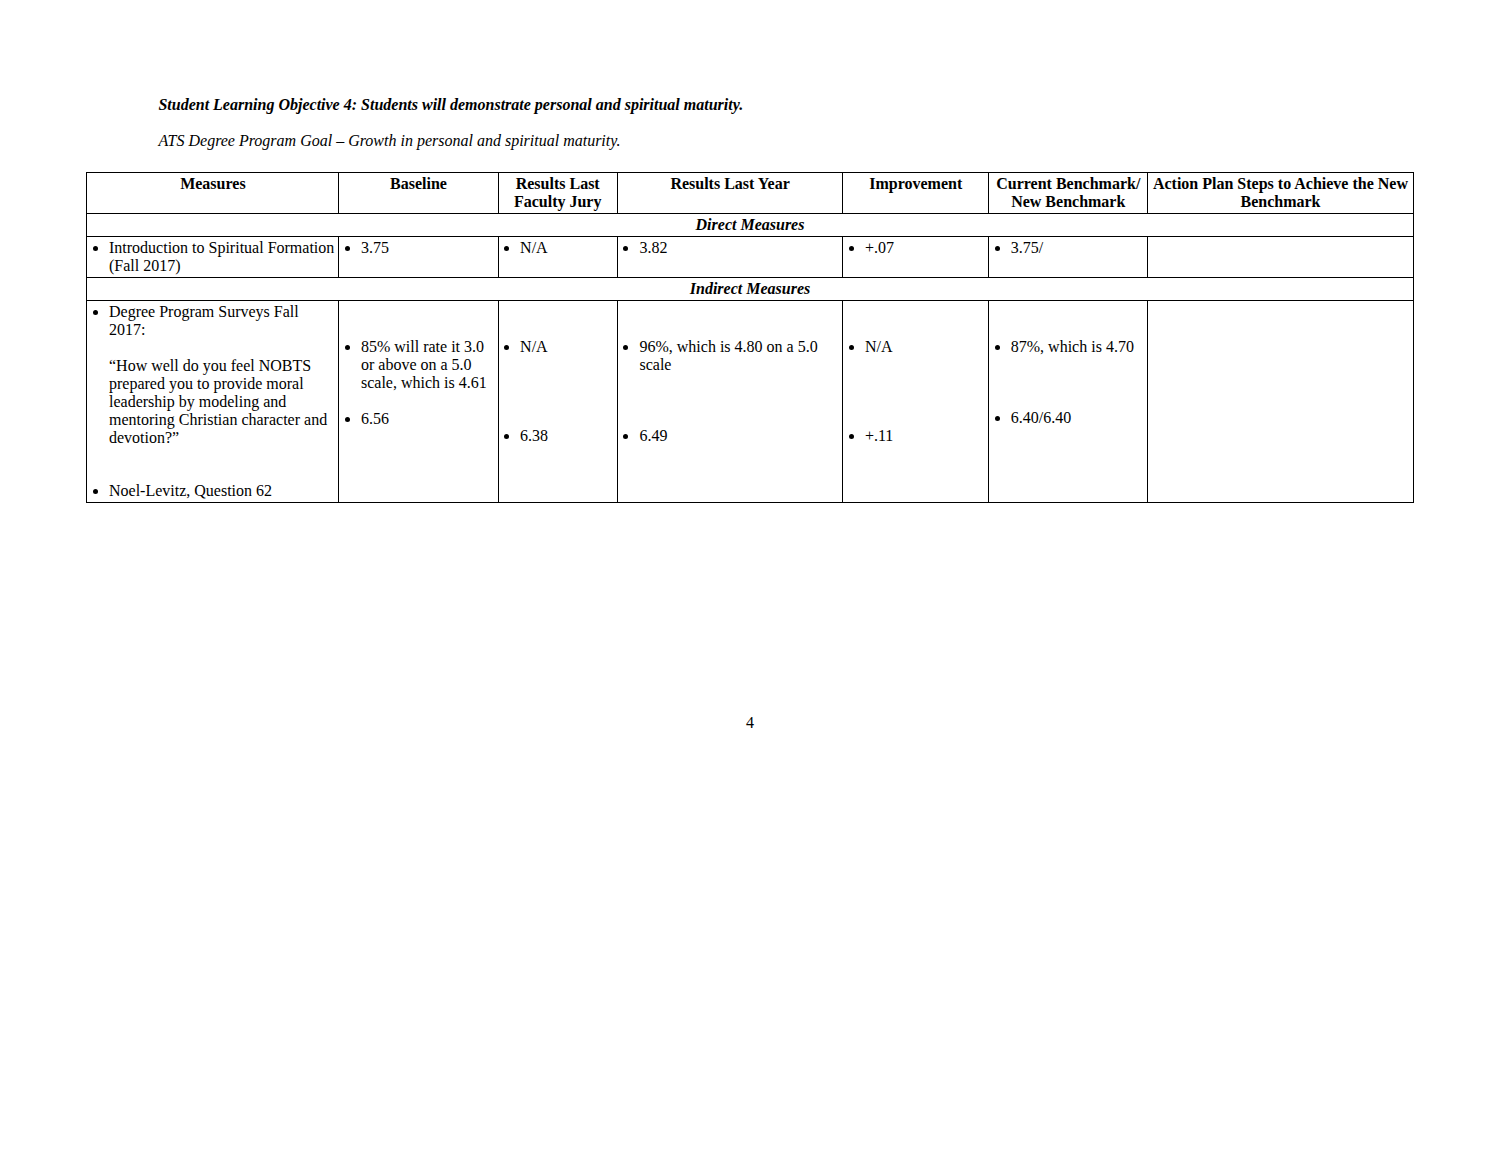Student Learning Objective 4: Students will demonstrate personal and spiritual maturity.
ATS Degree Program Goal – Growth in personal and spiritual maturity.
| Measures | Baseline | Results Last Faculty Jury | Results Last Year | Improvement | Current Benchmark/ New Benchmark | Action Plan Steps to Achieve the New Benchmark |
| --- | --- | --- | --- | --- | --- | --- |
| Direct Measures |
| Introduction to Spiritual Formation (Fall 2017) | 3.75 | N/A | 3.82 | +.07 | 3.75/ | |
| Indirect Measures |
| Degree Program Surveys Fall 2017: “How well do you feel NOBTS prepared you to provide moral leadership by modeling and mentoring Christian character and devotion?” Noel-Levitz, Question 62 | 85% will rate it 3.0 or above on a 5.0 scale, which is 4.61 6.56 | N/A 6.38 | 96%, which is 4.80 on a 5.0 scale 6.49 | N/A +.11 | 87%, which is 4.70 6.40/6.40 | |
4